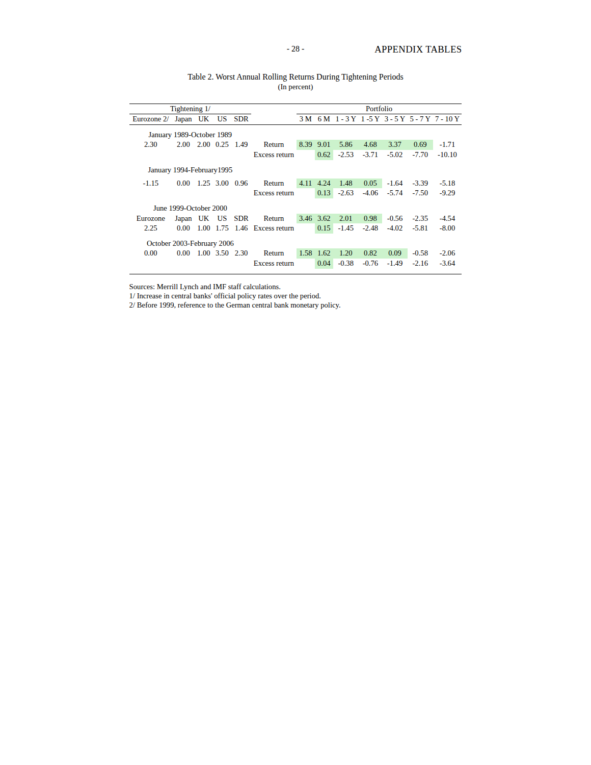- 28 - APPENDIX TABLES
Table 2. Worst Annual Rolling Returns During Tightening Periods
(In percent)
| Tightening 1/ | | Portfolio |
| Eurozone 2/ | Japan | UK | US | SDR | | 3 M | 6 M | 1 - 3 Y | 1 -5 Y | 3 - 5 Y | 5 - 7 Y | 7 - 10 Y |
| January 1989-October 1989 | |
| 2.30 | 2.00 | 2.00 | 0.25 | 1.49 | Return | 8.39 | 9.01 | 5.86 | 4.68 | 3.37 | 0.69 | -1.71 |
| | Excess return | | 0.62 | -2.53 | -3.71 | -5.02 | -7.70 | -10.10 |
| January 1994-February1995 | |
| -1.15 | 0.00 | 1.25 | 3.00 | 0.96 | Return | 4.11 | 4.24 | 1.48 | 0.05 | -1.64 | -3.39 | -5.18 |
| | Excess return | | 0.13 | -2.63 | -4.06 | -5.74 | -7.50 | -9.29 |
| June 1999-October 2000 | |
| Eurozone | Japan | UK | US | SDR | Return | 3.46 | 3.62 | 2.01 | 0.98 | -0.56 | -2.35 | -4.54 |
| 2.25 | 0.00 | 1.00 | 1.75 | 1.46 | Excess return | | 0.15 | -1.45 | -2.48 | -4.02 | -5.81 | -8.00 |
| October 2003-February 2006 | |
| 0.00 | 0.00 | 1.00 | 3.50 | 2.30 | Return | 1.58 | 1.62 | 1.20 | 0.82 | 0.09 | -0.58 | -2.06 |
| | Excess return | | 0.04 | -0.38 | -0.76 | -1.49 | -2.16 | -3.64 |
Sources: Merrill Lynch and IMF staff calculations.
1/ Increase in central banks' official policy rates over the period.
2/ Before 1999, reference to the German central bank monetary policy.